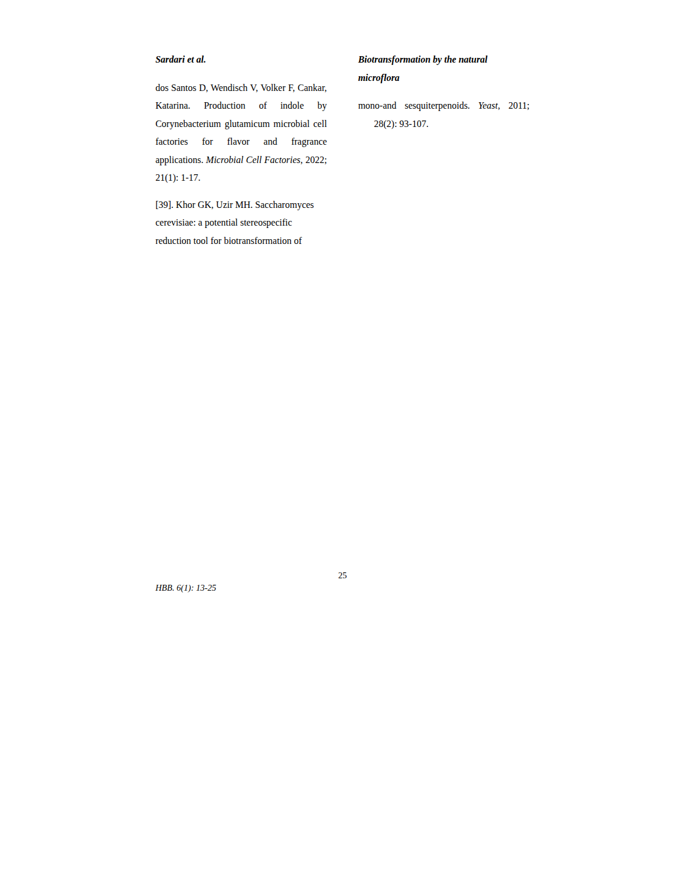Sardari et al.
dos Santos D, Wendisch V, Volker F, Cankar, Katarina. Production of indole by Corynebacterium glutamicum microbial cell factories for flavor and fragrance applications. Microbial Cell Factories, 2022; 21(1): 1-17.
[39]. Khor GK, Uzir MH. Saccharomyces cerevisiae: a potential stereospecific reduction tool for biotransformation of
Biotransformation by the natural microflora
mono-and sesquiterpenoids. Yeast, 2011; 28(2): 93-107.
25
HBB. 6(1): 13-25